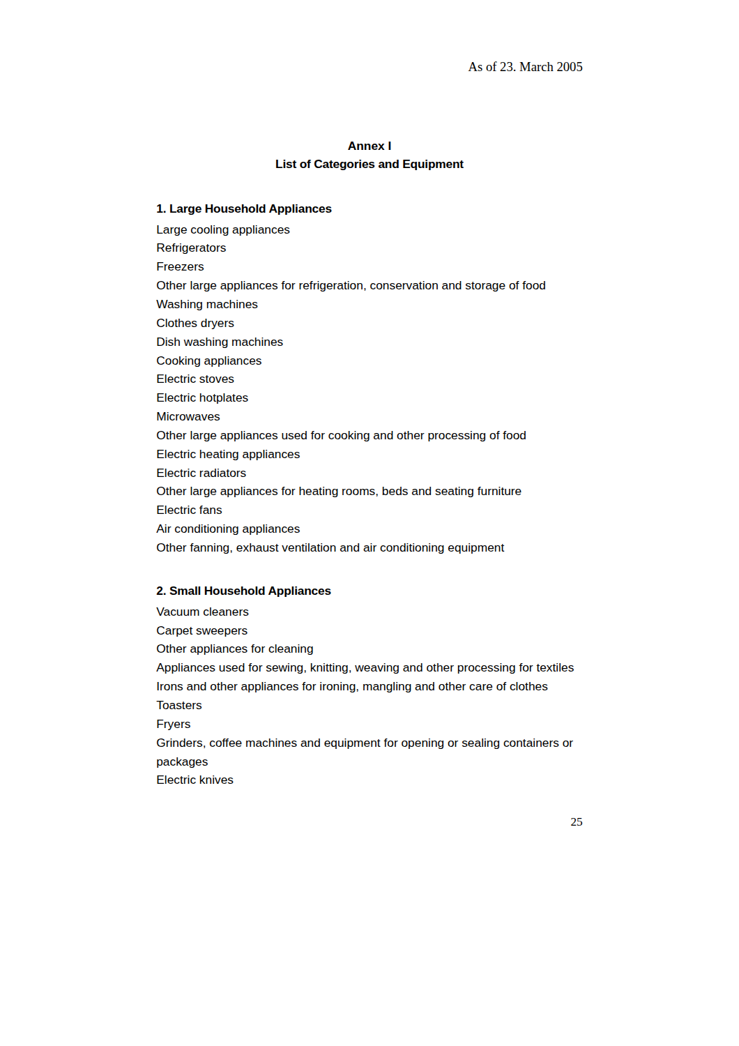As of 23. March 2005
Annex I
List of Categories and Equipment
1. Large Household Appliances
Large cooling appliances
Refrigerators
Freezers
Other large appliances for refrigeration, conservation and storage of food
Washing machines
Clothes dryers
Dish washing machines
Cooking appliances
Electric stoves
Electric hotplates
Microwaves
Other large appliances used for cooking and other processing of food
Electric heating appliances
Electric radiators
Other large appliances for heating rooms, beds and seating furniture
Electric fans
Air conditioning appliances
Other fanning, exhaust ventilation and air conditioning equipment
2. Small Household Appliances
Vacuum cleaners
Carpet sweepers
Other appliances for cleaning
Appliances used for sewing, knitting, weaving and other processing for textiles
Irons and other appliances for ironing, mangling and other care of clothes Toasters
Fryers
Grinders, coffee machines and equipment for opening or sealing containers or packages
Electric knives
25